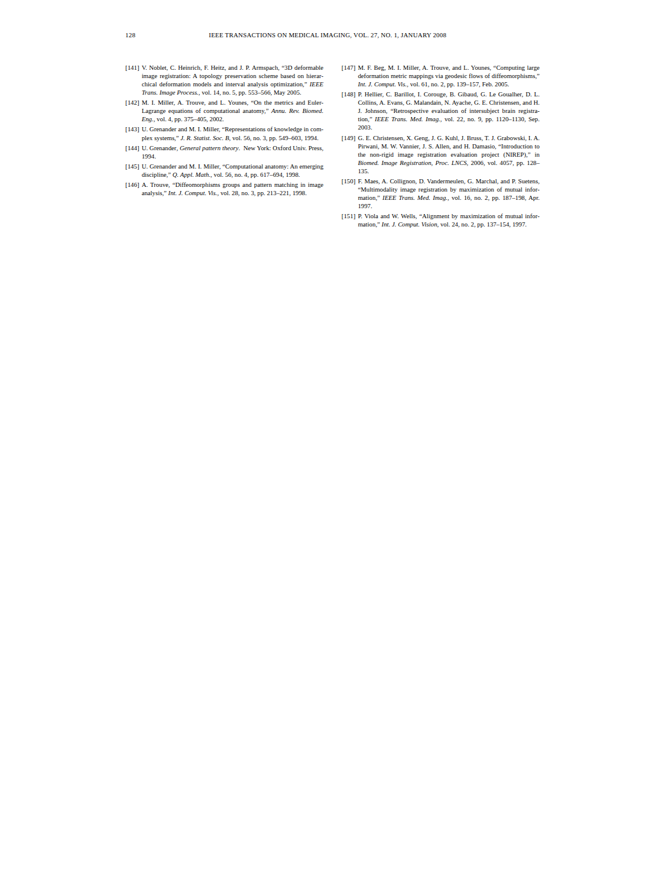128
IEEE TRANSACTIONS ON MEDICAL IMAGING, VOL. 27, NO. 1, JANUARY 2008
[141] V. Noblet, C. Heinrich, F. Heitz, and J. P. Armspach, “3D deformable image registration: A topology preservation scheme based on hierarchical deformation models and interval analysis optimization,” IEEE Trans. Image Process., vol. 14, no. 5, pp. 553–566, May 2005.
[142] M. I. Miller, A. Trouve, and L. Younes, “On the metrics and Euler-Lagrange equations of computational anatomy,” Annu. Rev. Biomed. Eng., vol. 4, pp. 375–405, 2002.
[143] U. Grenander and M. I. Miller, “Representations of knowledge in complex systems,” J. R. Statist. Soc. B, vol. 56, no. 3, pp. 549–603, 1994.
[144] U. Grenander, General pattern theory. New York: Oxford Univ. Press, 1994.
[145] U. Grenander and M. I. Miller, “Computational anatomy: An emerging discipline,” Q. Appl. Math., vol. 56, no. 4, pp. 617–694, 1998.
[146] A. Trouve, “Diffeomorphisms groups and pattern matching in image analysis,” Int. J. Comput. Vis., vol. 28, no. 3, pp. 213–221, 1998.
[147] M. F. Beg, M. I. Miller, A. Trouve, and L. Younes, “Computing large deformation metric mappings via geodesic flows of diffeomorphisms,” Int. J. Comput. Vis., vol. 61, no. 2, pp. 139–157, Feb. 2005.
[148] P. Hellier, C. Barillot, I. Corouge, B. Gibaud, G. Le Goualher, D. L. Collins, A. Evans, G. Malandain, N. Ayache, G. E. Christensen, and H. J. Johnson, “Retrospective evaluation of intersubject brain registration,” IEEE Trans. Med. Imag., vol. 22, no. 9, pp. 1120–1130, Sep. 2003.
[149] G. E. Christensen, X. Geng, J. G. Kuhl, J. Bruss, T. J. Grabowski, I. A. Pirwani, M. W. Vannier, J. S. Allen, and H. Damasio, “Introduction to the non-rigid image registration evaluation project (NIREP),” in Biomed. Image Registration, Proc. LNCS, 2006, vol. 4057, pp. 128–135.
[150] F. Maes, A. Collignon, D. Vandermeulen, G. Marchal, and P. Suetens, “Multimodality image registration by maximization of mutual information,” IEEE Trans. Med. Imag., vol. 16, no. 2, pp. 187–198, Apr. 1997.
[151] P. Viola and W. Wells, “Alignment by maximization of mutual information,” Int. J. Comput. Vision, vol. 24, no. 2, pp. 137–154, 1997.